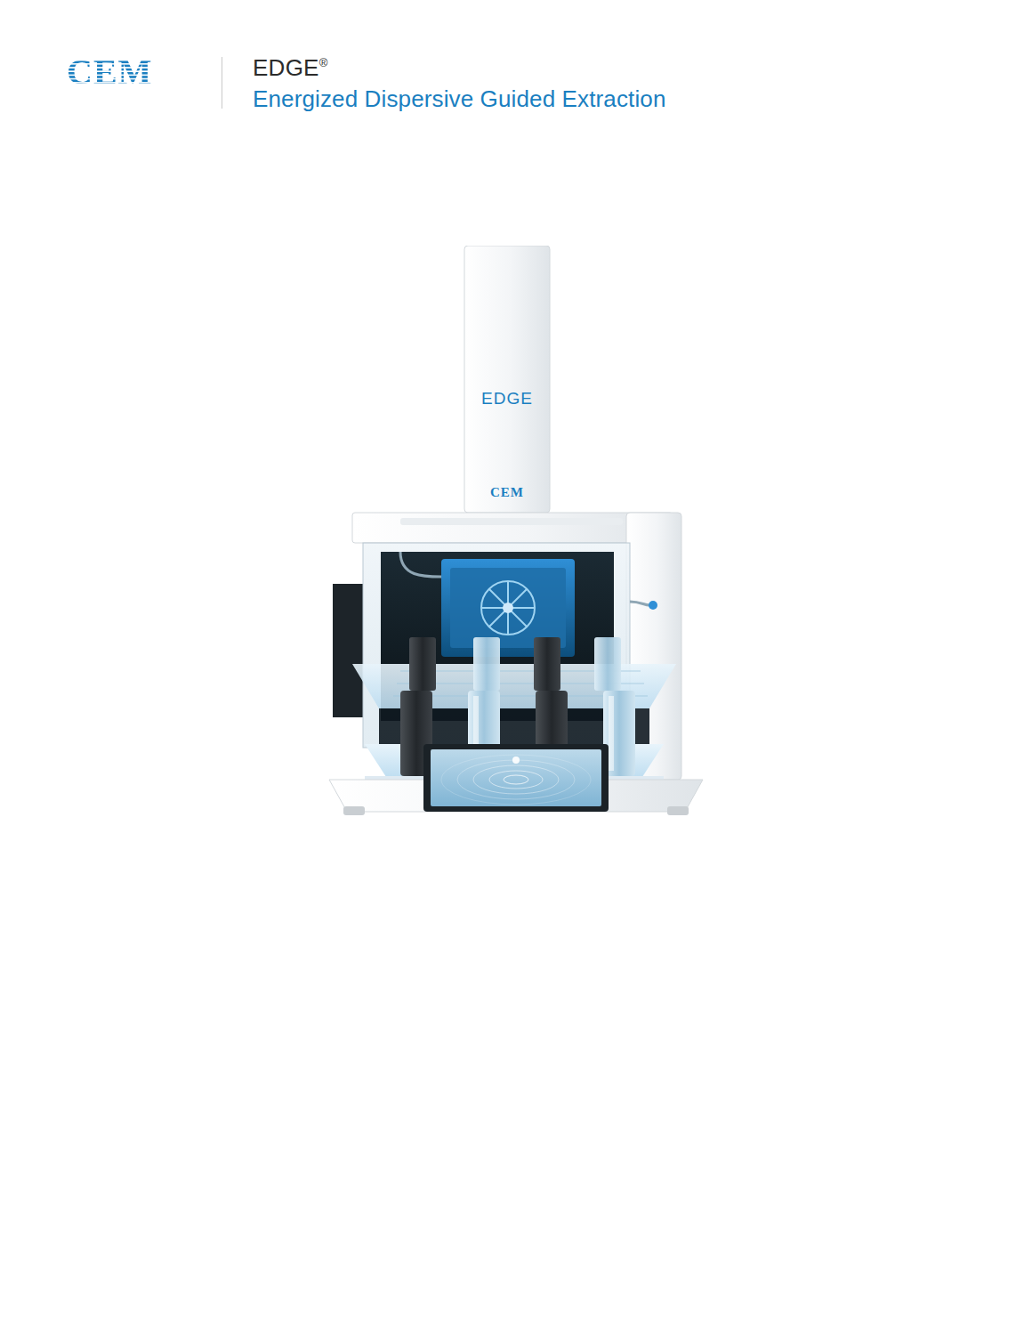CEM
EDGE®
Energized Dispersive Guided Extraction
EDGE CEM